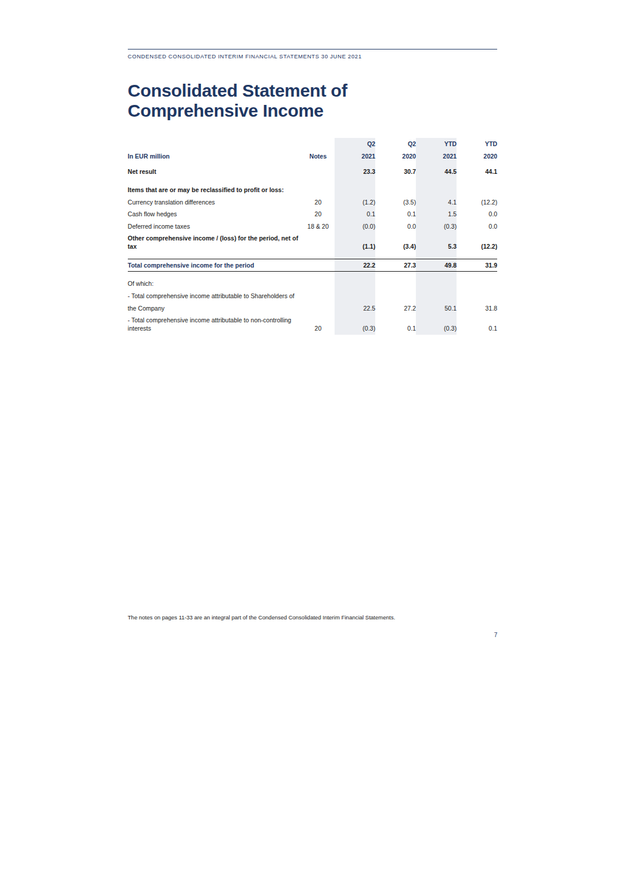Condensed Consolidated Interim Financial Statements 30 June 2021
Consolidated Statement of
Comprehensive Income
| | | Q2 | Q2 | YTD | YTD |
| --- | --- | --- | --- | --- | --- |
| In EUR million | Notes | 2021 | 2020 | 2021 | 2020 |
| Net result | | 23.3 | 30.7 | 44.5 | 44.1 |
| Items that are or may be reclassified to profit or loss: | | | | | |
| Currency translation differences | 20 | (1.2) | (3.5) | 4.1 | (12.2) |
| Cash flow hedges | 20 | 0.1 | 0.1 | 1.5 | 0.0 |
| Deferred income taxes | 18 & 20 | (0.0) | 0.0 | (0.3) | 0.0 |
| Other comprehensive income / (loss) for the period, net of tax | | (1.1) | (3.4) | 5.3 | (12.2) |
| Total comprehensive income for the period | | 22.2 | 27.3 | 49.8 | 31.9 |
| Of which: | | | | | |
| - Total comprehensive income attributable to Shareholders of | | | | | |
| the Company | | 22.5 | 27.2 | 50.1 | 31.8 |
| - Total comprehensive income attributable to non-controlling interests | 20 | (0.3) | 0.1 | (0.3) | 0.1 |
The notes on pages 11-33 are an integral part of the Condensed Consolidated Interim Financial Statements.
7